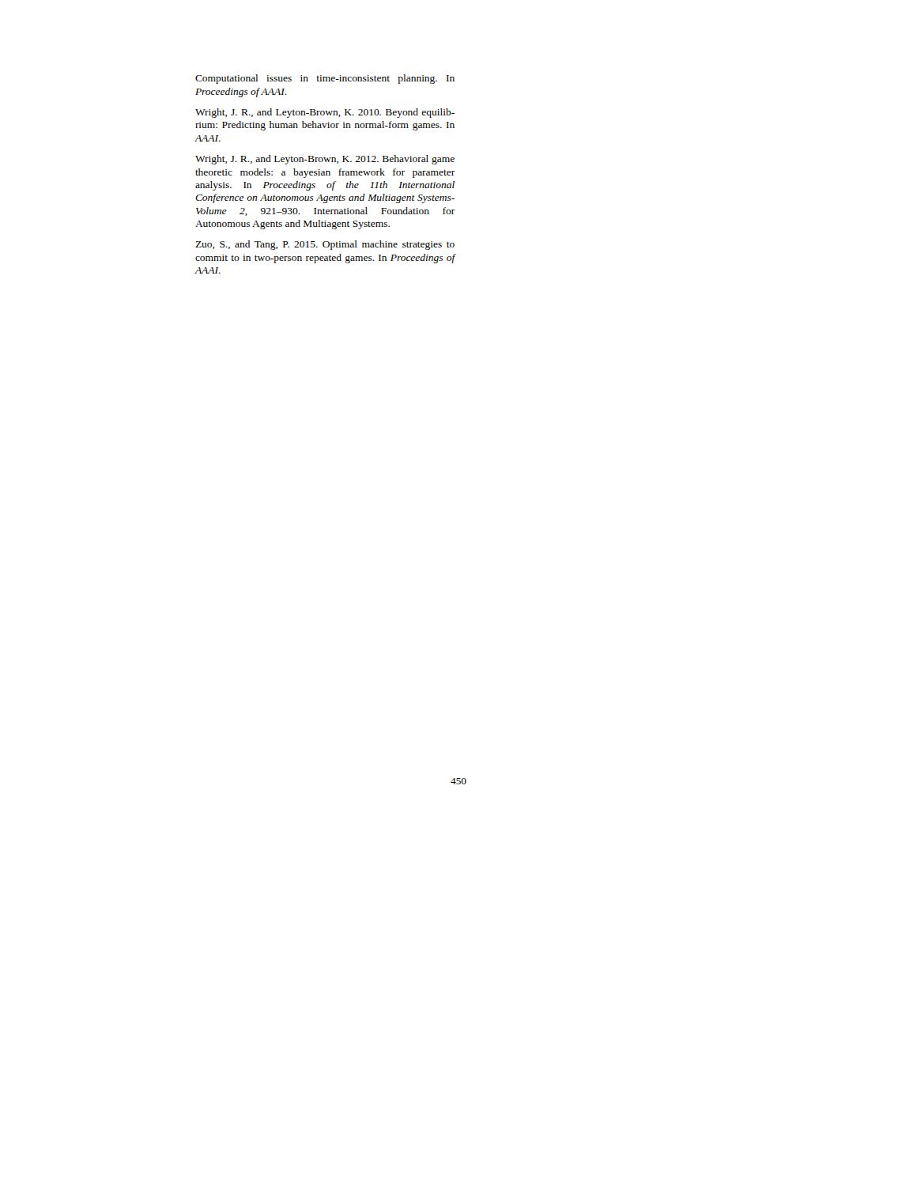Computational issues in time-inconsistent planning. In Proceedings of AAAI.
Wright, J. R., and Leyton-Brown, K. 2010. Beyond equilibrium: Predicting human behavior in normal-form games. In AAAI.
Wright, J. R., and Leyton-Brown, K. 2012. Behavioral game theoretic models: a bayesian framework for parameter analysis. In Proceedings of the 11th International Conference on Autonomous Agents and Multiagent Systems-Volume 2, 921–930. International Foundation for Autonomous Agents and Multiagent Systems.
Zuo, S., and Tang, P. 2015. Optimal machine strategies to commit to in two-person repeated games. In Proceedings of AAAI.
450